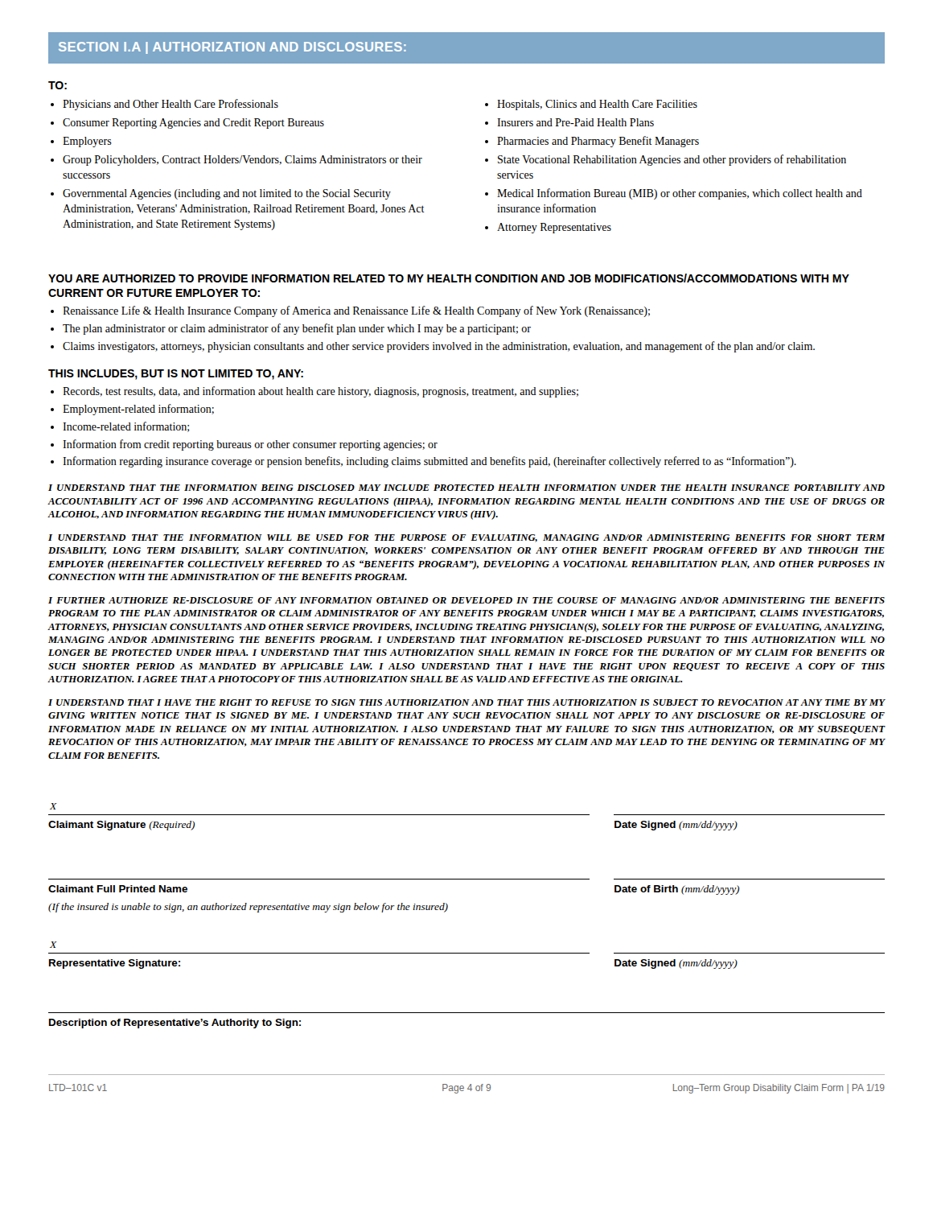SECTION I.A | AUTHORIZATION AND DISCLOSURES:
TO:
Physicians and Other Health Care Professionals
Consumer Reporting Agencies and Credit Report Bureaus
Employers
Group Policyholders, Contract Holders/Vendors, Claims Administrators or their successors
Governmental Agencies (including and not limited to the Social Security Administration, Veterans' Administration, Railroad Retirement Board, Jones Act Administration, and State Retirement Systems)
Hospitals, Clinics and Health Care Facilities
Insurers and Pre-Paid Health Plans
Pharmacies and Pharmacy Benefit Managers
State Vocational Rehabilitation Agencies and other providers of rehabilitation services
Medical Information Bureau (MIB) or other companies, which collect health and insurance information
Attorney Representatives
You are authorized to provide information related to my health condition and job modifications/accommodations with my current or future employer to:
Renaissance Life & Health Insurance Company of America and Renaissance Life & Health Company of New York (Renaissance);
The plan administrator or claim administrator of any benefit plan under which I may be a participant; or
Claims investigators, attorneys, physician consultants and other service providers involved in the administration, evaluation, and management of the plan and/or claim.
This includes, but is not limited to, any:
Records, test results, data, and information about health care history, diagnosis, prognosis, treatment, and supplies;
Employment-related information;
Income-related information;
Information from credit reporting bureaus or other consumer reporting agencies; or
Information regarding insurance coverage or pension benefits, including claims submitted and benefits paid, (hereinafter collectively referred to as “Information”).
I UNDERSTAND THAT THE INFORMATION BEING DISCLOSED MAY INCLUDE PROTECTED HEALTH INFORMATION UNDER THE HEALTH INSURANCE PORTABILITY AND ACCOUNTABILITY ACT OF 1996 AND ACCOMPANYING REGULATIONS (HIPAA), INFORMATION REGARDING MENTAL HEALTH CONDITIONS AND THE USE OF DRUGS OR ALCOHOL, AND INFORMATION REGARDING THE HUMAN IMMUNODEFICIENCY VIRUS (HIV).
I UNDERSTAND THAT THE INFORMATION WILL BE USED FOR THE PURPOSE OF EVALUATING, MANAGING AND/OR ADMINISTERING BENEFITS FOR SHORT TERM DISABILITY, LONG TERM DISABILITY, SALARY CONTINUATION, WORKERS' COMPENSATION OR ANY OTHER BENEFIT PROGRAM OFFERED BY AND THROUGH THE EMPLOYER (HEREINAFTER COLLECTIVELY REFERRED TO AS “BENEFITS PROGRAM”), DEVELOPING A VOCATIONAL REHABILITATION PLAN, AND OTHER PURPOSES IN CONNECTION WITH THE ADMINISTRATION OF THE BENEFITS PROGRAM.
I FURTHER AUTHORIZE RE-DISCLOSURE OF ANY INFORMATION OBTAINED OR DEVELOPED IN THE COURSE OF MANAGING AND/OR ADMINISTERING THE BENEFITS PROGRAM TO THE PLAN ADMINISTRATOR OR CLAIM ADMINISTRATOR OF ANY BENEFITS PROGRAM UNDER WHICH I MAY BE A PARTICIPANT, CLAIMS INVESTIGATORS, ATTORNEYS, PHYSICIAN CONSULTANTS AND OTHER SERVICE PROVIDERS, INCLUDING TREATING PHYSICIAN(S), SOLELY FOR THE PURPOSE OF EVALUATING, ANALYZING, MANAGING AND/OR ADMINISTERING THE BENEFITS PROGRAM. I UNDERSTAND THAT INFORMATION RE-DISCLOSED PURSUANT TO THIS AUTHORIZATION WILL NO LONGER BE PROTECTED UNDER HIPAA. I UNDERSTAND THAT THIS AUTHORIZATION SHALL REMAIN IN FORCE FOR THE DURATION OF MY CLAIM FOR BENEFITS OR SUCH SHORTER PERIOD AS MANDATED BY APPLICABLE LAW. I ALSO UNDERSTAND THAT I HAVE THE RIGHT UPON REQUEST TO RECEIVE A COPY OF THIS AUTHORIZATION. I AGREE THAT A PHOTOCOPY OF THIS AUTHORIZATION SHALL BE AS VALID AND EFFECTIVE AS THE ORIGINAL.
I UNDERSTAND THAT I HAVE THE RIGHT TO REFUSE TO SIGN THIS AUTHORIZATION AND THAT THIS AUTHORIZATION IS SUBJECT TO REVOCATION AT ANY TIME BY MY GIVING WRITTEN NOTICE THAT IS SIGNED BY ME. I UNDERSTAND THAT ANY SUCH REVOCATION SHALL NOT APPLY TO ANY DISCLOSURE OR RE-DISCLOSURE OF INFORMATION MADE IN RELIANCE ON MY INITIAL AUTHORIZATION. I ALSO UNDERSTAND THAT MY FAILURE TO SIGN THIS AUTHORIZATION, OR MY SUBSEQUENT REVOCATION OF THIS AUTHORIZATION, MAY IMPAIR THE ABILITY OF RENAISSANCE TO PROCESS MY CLAIM AND MAY LEAD TO THE DENYING OR TERMINATING OF MY CLAIM FOR BENEFITS.
X
Claimant Signature (Required)
Date Signed (mm/dd/yyyy)
Claimant Full Printed Name
Date of Birth (mm/dd/yyyy)
(If the insured is unable to sign, an authorized representative may sign below for the insured)
X
Representative Signature:
Date Signed (mm/dd/yyyy)
Description of Representative’s Authority to Sign:
LTD–101C v1
Page 4 of 9
Long–Term Group Disability Claim Form | PA 1/19